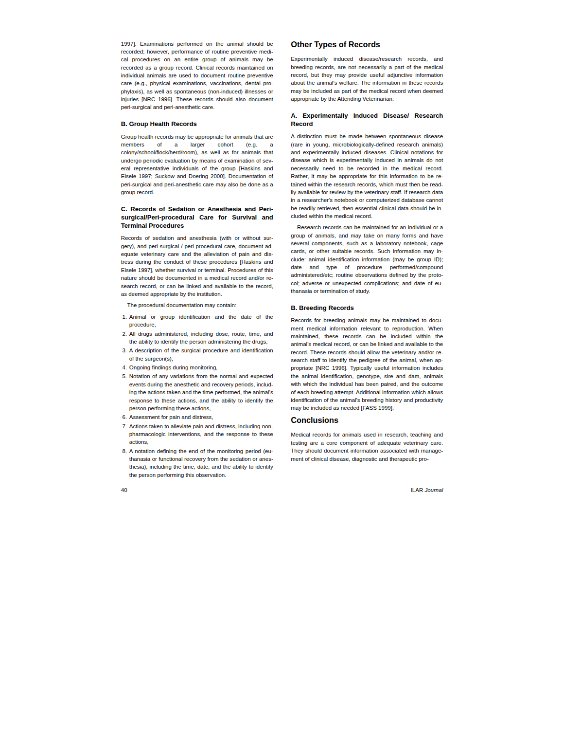1997]. Examinations performed on the animal should be recorded; however, performance of routine preventive medical procedures on an entire group of animals may be recorded as a group record. Clinical records maintained on individual animals are used to document routine preventive care (e.g., physical examinations, vaccinations, dental prophylaxis), as well as spontaneous (non-induced) illnesses or injuries [NRC 1996]. These records should also document peri-surgical and peri-anesthetic care.
B. Group Health Records
Group health records may be appropriate for animals that are members of a larger cohort (e.g. a colony/school/flock/herd/room), as well as for animals that undergo periodic evaluation by means of examination of several representative individuals of the group [Haskins and Eisele 1997; Suckow and Doering 2000]. Documentation of peri-surgical and peri-anesthetic care may also be done as a group record.
C. Records of Sedation or Anesthesia and Peri-surgical/Peri-procedural Care for Survival and Terminal Procedures
Records of sedation and anesthesia (with or without surgery), and peri-surgical / peri-procedural care, document adequate veterinary care and the alleviation of pain and distress during the conduct of these procedures [Haskins and Eisele 1997], whether survival or terminal. Procedures of this nature should be documented in a medical record and/or research record, or can be linked and available to the record, as deemed appropriate by the institution.
The procedural documentation may contain:
Animal or group identification and the date of the procedure,
All drugs administered, including dose, route, time, and the ability to identify the person administering the drugs,
A description of the surgical procedure and identification of the surgeon(s),
Ongoing findings during monitoring,
Notation of any variations from the normal and expected events during the anesthetic and recovery periods, including the actions taken and the time performed, the animal's response to these actions, and the ability to identify the person performing these actions,
Assessment for pain and distress,
Actions taken to alleviate pain and distress, including non-pharmacologic interventions, and the response to these actions,
A notation defining the end of the monitoring period (euthanasia or functional recovery from the sedation or anesthesia), including the time, date, and the ability to identify the person performing this observation.
Other Types of Records
Experimentally induced disease/research records, and breeding records, are not necessarily a part of the medical record, but they may provide useful adjunctive information about the animal's welfare. The information in these records may be included as part of the medical record when deemed appropriate by the Attending Veterinarian.
A. Experimentally Induced Disease/ Research Record
A distinction must be made between spontaneous disease (rare in young, microbiologically-defined research animals) and experimentally induced diseases. Clinical notations for disease which is experimentally induced in animals do not necessarily need to be recorded in the medical record. Rather, it may be appropriate for this information to be retained within the research records, which must then be readily available for review by the veterinary staff. If research data in a researcher's notebook or computerized database cannot be readily retrieved, then essential clinical data should be included within the medical record.
Research records can be maintained for an individual or a group of animals, and may take on many forms and have several components, such as a laboratory notebook, cage cards, or other suitable records. Such information may include: animal identification information (may be group ID); date and type of procedure performed/compound administered/etc; routine observations defined by the protocol; adverse or unexpected complications; and date of euthanasia or termination of study.
B. Breeding Records
Records for breeding animals may be maintained to document medical information relevant to reproduction. When maintained, these records can be included within the animal's medical record, or can be linked and available to the record. These records should allow the veterinary and/or research staff to identify the pedigree of the animal, when appropriate [NRC 1996]. Typically useful information includes the animal identification, genotype, sire and dam, animals with which the individual has been paired, and the outcome of each breeding attempt. Additional information which allows identification of the animal's breeding history and productivity may be included as needed [FASS 1999].
Conclusions
Medical records for animals used in research, teaching and testing are a core component of adequate veterinary care. They should document information associated with management of clinical disease, diagnostic and therapeutic pro-
40 ILAR Journal